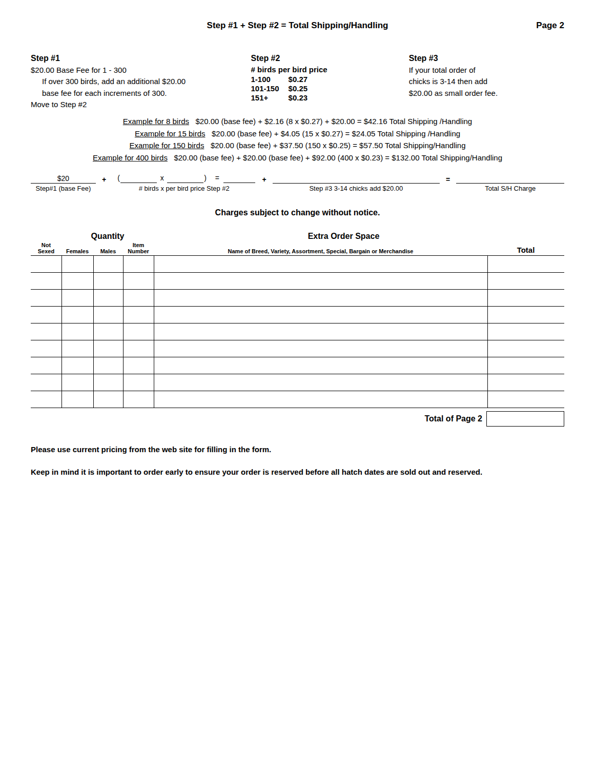Step #1 + Step #2 = Total Shipping/Handling
Page 2
Step #1
$20.00 Base Fee for 1 - 300
If over 300 birds, add an additional $20.00
base fee for each increments of 300.
Move to Step #2
Step #2
# birds per bird price
| 1-100 | $0.27 |
| 101-150 | $0.25 |
| 151+ | $0.23 |
Step #3
If your total order of
chicks is 3-14 then add
$20.00 as small order fee.
Example for 8 birds $20.00 (base fee) + $2.16 (8 x $0.27) + $20.00 = $42.16 Total Shipping /Handling
Example for 15 birds $20.00 (base fee) + $4.05 (15 x $0.27) = $24.05 Total Shipping /Handling
Example for 150 birds $20.00 (base fee) + $37.50 (150 x $0.25) = $57.50 Total Shipping/Handling
Example for 400 birds $20.00 (base fee) + $20.00 (base fee) + $92.00 (400 x $0.23) = $132.00 Total Shipping/Handling
| $20 | + | / ( / / x / / ) / = / / | + | | = | |
| Step#1 (base Fee) | | # birds x per bird price Step #2 | | Step #3 3-14 chicks add $20.00 | | Total S/H Charge |
Charges subject to change without notice.
Quantity
Extra Order Space
| Not Sexed | Females | Males | Item Number | Name of Breed, Variety, Assortment, Special, Bargain or Merchandise | Total |
| --- | --- | --- | --- | --- | --- |
Total of Page 2
Please use current pricing from the web site for filling in the form.
Keep in mind it is important to order early to ensure your order is reserved before all hatch dates are sold out and reserved.